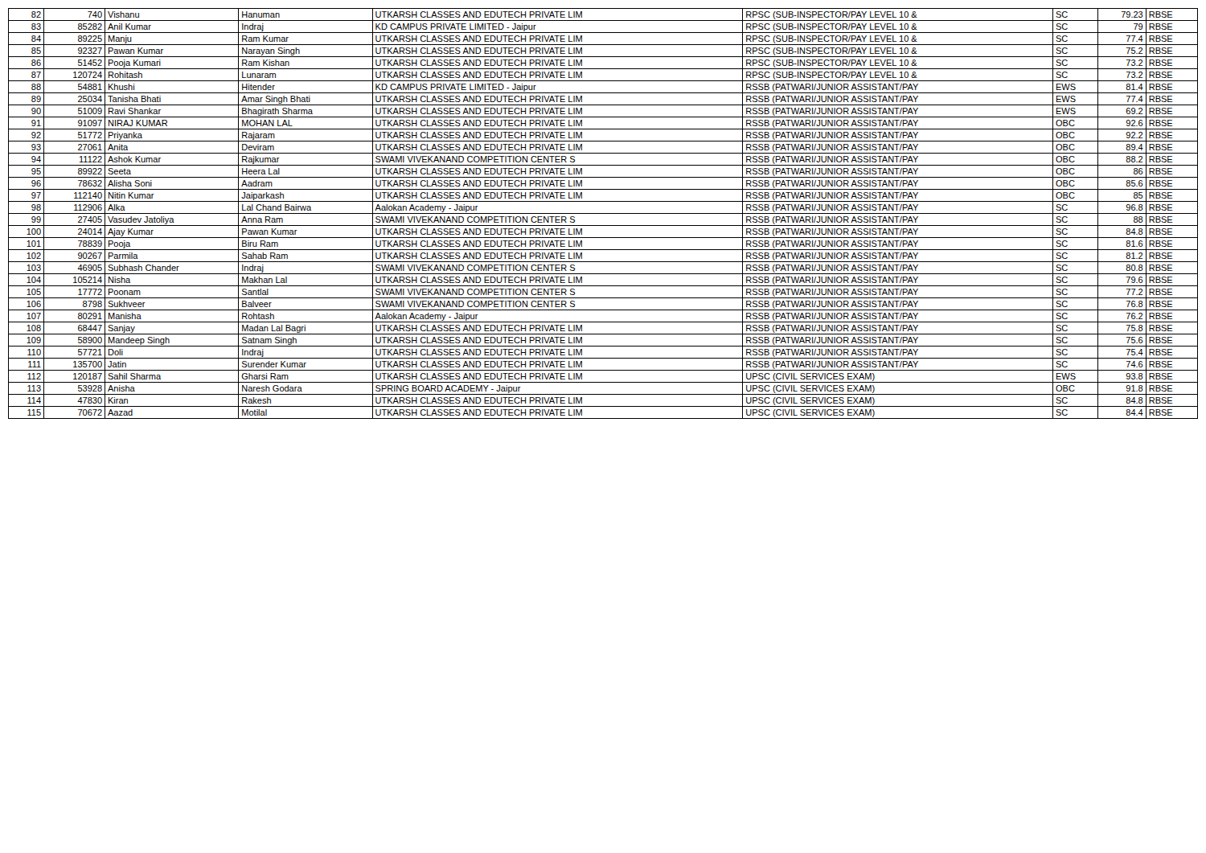| 82 | 740 | Vishanu | Hanuman | UTKARSH CLASSES AND EDUTECH PRIVATE LIM | RPSC (SUB-INSPECTOR/PAY LEVEL 10 & | SC | 79.23 | RBSE |
| 83 | 85282 | Anil Kumar | Indraj | KD CAMPUS PRIVATE LIMITED - Jaipur | RPSC (SUB-INSPECTOR/PAY LEVEL 10 & | SC | 79 | RBSE |
| 84 | 89225 | Manju | Ram Kumar | UTKARSH CLASSES AND EDUTECH PRIVATE LIM | RPSC (SUB-INSPECTOR/PAY LEVEL 10 & | SC | 77.4 | RBSE |
| 85 | 92327 | Pawan Kumar | Narayan Singh | UTKARSH CLASSES AND EDUTECH PRIVATE LIM | RPSC (SUB-INSPECTOR/PAY LEVEL 10 & | SC | 75.2 | RBSE |
| 86 | 51452 | Pooja Kumari | Ram Kishan | UTKARSH CLASSES AND EDUTECH PRIVATE LIM | RPSC (SUB-INSPECTOR/PAY LEVEL 10 & | SC | 73.2 | RBSE |
| 87 | 120724 | Rohitash | Lunaram | UTKARSH CLASSES AND EDUTECH PRIVATE LIM | RPSC (SUB-INSPECTOR/PAY LEVEL 10 & | SC | 73.2 | RBSE |
| 88 | 54881 | Khushi | Hitender | KD CAMPUS PRIVATE LIMITED - Jaipur | RSSB (PATWARI/JUNIOR ASSISTANT/PAY | EWS | 81.4 | RBSE |
| 89 | 25034 | Tanisha Bhati | Amar Singh Bhati | UTKARSH CLASSES AND EDUTECH PRIVATE LIM | RSSB (PATWARI/JUNIOR ASSISTANT/PAY | EWS | 77.4 | RBSE |
| 90 | 51009 | Ravi Shankar | Bhagirath Sharma | UTKARSH CLASSES AND EDUTECH PRIVATE LIM | RSSB (PATWARI/JUNIOR ASSISTANT/PAY | EWS | 69.2 | RBSE |
| 91 | 91097 | NIRAJ KUMAR | MOHAN LAL | UTKARSH CLASSES AND EDUTECH PRIVATE LIM | RSSB (PATWARI/JUNIOR ASSISTANT/PAY | OBC | 92.6 | RBSE |
| 92 | 51772 | Priyanka | Rajaram | UTKARSH CLASSES AND EDUTECH PRIVATE LIM | RSSB (PATWARI/JUNIOR ASSISTANT/PAY | OBC | 92.2 | RBSE |
| 93 | 27061 | Anita | Deviram | UTKARSH CLASSES AND EDUTECH PRIVATE LIM | RSSB (PATWARI/JUNIOR ASSISTANT/PAY | OBC | 89.4 | RBSE |
| 94 | 11122 | Ashok Kumar | Rajkumar | SWAMI VIVEKANAND COMPETITION CENTER S | RSSB (PATWARI/JUNIOR ASSISTANT/PAY | OBC | 88.2 | RBSE |
| 95 | 89922 | Seeta | Heera Lal | UTKARSH CLASSES AND EDUTECH PRIVATE LIM | RSSB (PATWARI/JUNIOR ASSISTANT/PAY | OBC | 86 | RBSE |
| 96 | 78632 | Alisha Soni | Aadram | UTKARSH CLASSES AND EDUTECH PRIVATE LIM | RSSB (PATWARI/JUNIOR ASSISTANT/PAY | OBC | 85.6 | RBSE |
| 97 | 112140 | Nitin Kumar | Jaiparkash | UTKARSH CLASSES AND EDUTECH PRIVATE LIM | RSSB (PATWARI/JUNIOR ASSISTANT/PAY | OBC | 85 | RBSE |
| 98 | 112906 | Alka | Lal Chand Bairwa | Aalokan Academy - Jaipur | RSSB (PATWARI/JUNIOR ASSISTANT/PAY | SC | 96.8 | RBSE |
| 99 | 27405 | Vasudev Jatoliya | Anna Ram | SWAMI VIVEKANAND COMPETITION CENTER S | RSSB (PATWARI/JUNIOR ASSISTANT/PAY | SC | 88 | RBSE |
| 100 | 24014 | Ajay Kumar | Pawan Kumar | UTKARSH CLASSES AND EDUTECH PRIVATE LIM | RSSB (PATWARI/JUNIOR ASSISTANT/PAY | SC | 84.8 | RBSE |
| 101 | 78839 | Pooja | Biru Ram | UTKARSH CLASSES AND EDUTECH PRIVATE LIM | RSSB (PATWARI/JUNIOR ASSISTANT/PAY | SC | 81.6 | RBSE |
| 102 | 90267 | Parmila | Sahab Ram | UTKARSH CLASSES AND EDUTECH PRIVATE LIM | RSSB (PATWARI/JUNIOR ASSISTANT/PAY | SC | 81.2 | RBSE |
| 103 | 46905 | Subhash Chander | Indraj | SWAMI VIVEKANAND COMPETITION CENTER S | RSSB (PATWARI/JUNIOR ASSISTANT/PAY | SC | 80.8 | RBSE |
| 104 | 105214 | Nisha | Makhan Lal | UTKARSH CLASSES AND EDUTECH PRIVATE LIM | RSSB (PATWARI/JUNIOR ASSISTANT/PAY | SC | 79.6 | RBSE |
| 105 | 17772 | Poonam | Santlal | SWAMI VIVEKANAND COMPETITION CENTER S | RSSB (PATWARI/JUNIOR ASSISTANT/PAY | SC | 77.2 | RBSE |
| 106 | 8798 | Sukhveer | Balveer | SWAMI VIVEKANAND COMPETITION CENTER S | RSSB (PATWARI/JUNIOR ASSISTANT/PAY | SC | 76.8 | RBSE |
| 107 | 80291 | Manisha | Rohtash | Aalokan Academy - Jaipur | RSSB (PATWARI/JUNIOR ASSISTANT/PAY | SC | 76.2 | RBSE |
| 108 | 68447 | Sanjay | Madan Lal Bagri | UTKARSH CLASSES AND EDUTECH PRIVATE LIM | RSSB (PATWARI/JUNIOR ASSISTANT/PAY | SC | 75.8 | RBSE |
| 109 | 58900 | Mandeep Singh | Satnam Singh | UTKARSH CLASSES AND EDUTECH PRIVATE LIM | RSSB (PATWARI/JUNIOR ASSISTANT/PAY | SC | 75.6 | RBSE |
| 110 | 57721 | Doli | Indraj | UTKARSH CLASSES AND EDUTECH PRIVATE LIM | RSSB (PATWARI/JUNIOR ASSISTANT/PAY | SC | 75.4 | RBSE |
| 111 | 135700 | Jatin | Surender Kumar | UTKARSH CLASSES AND EDUTECH PRIVATE LIM | RSSB (PATWARI/JUNIOR ASSISTANT/PAY | SC | 74.6 | RBSE |
| 112 | 120187 | Sahil Sharma | Gharsi Ram | UTKARSH CLASSES AND EDUTECH PRIVATE LIM | UPSC (CIVIL SERVICES EXAM) | EWS | 93.8 | RBSE |
| 113 | 53928 | Anisha | Naresh Godara | SPRING BOARD ACADEMY - Jaipur | UPSC (CIVIL SERVICES EXAM) | OBC | 91.8 | RBSE |
| 114 | 47830 | Kiran | Rakesh | UTKARSH CLASSES AND EDUTECH PRIVATE LIM | UPSC (CIVIL SERVICES EXAM) | SC | 84.8 | RBSE |
| 115 | 70672 | Aazad | Motilal | UTKARSH CLASSES AND EDUTECH PRIVATE LIM | UPSC (CIVIL SERVICES EXAM) | SC | 84.4 | RBSE |